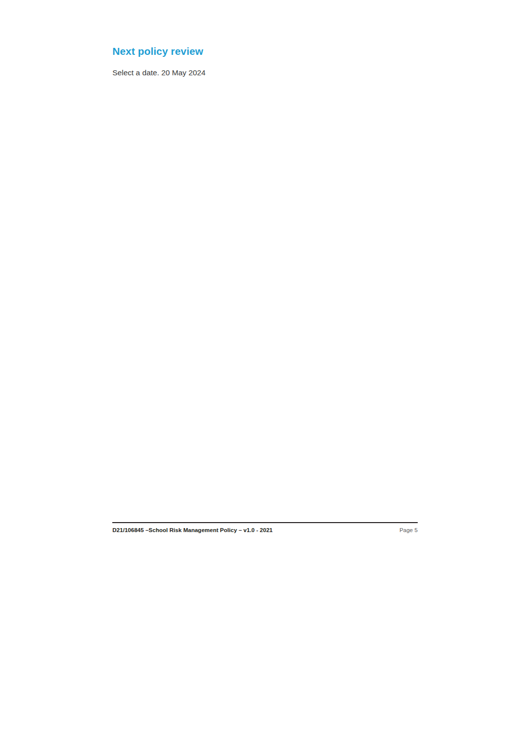Next policy review
Select a date. 20 May 2024
D21/106845 –School Risk Management Policy – v1.0 - 2021 Page 5